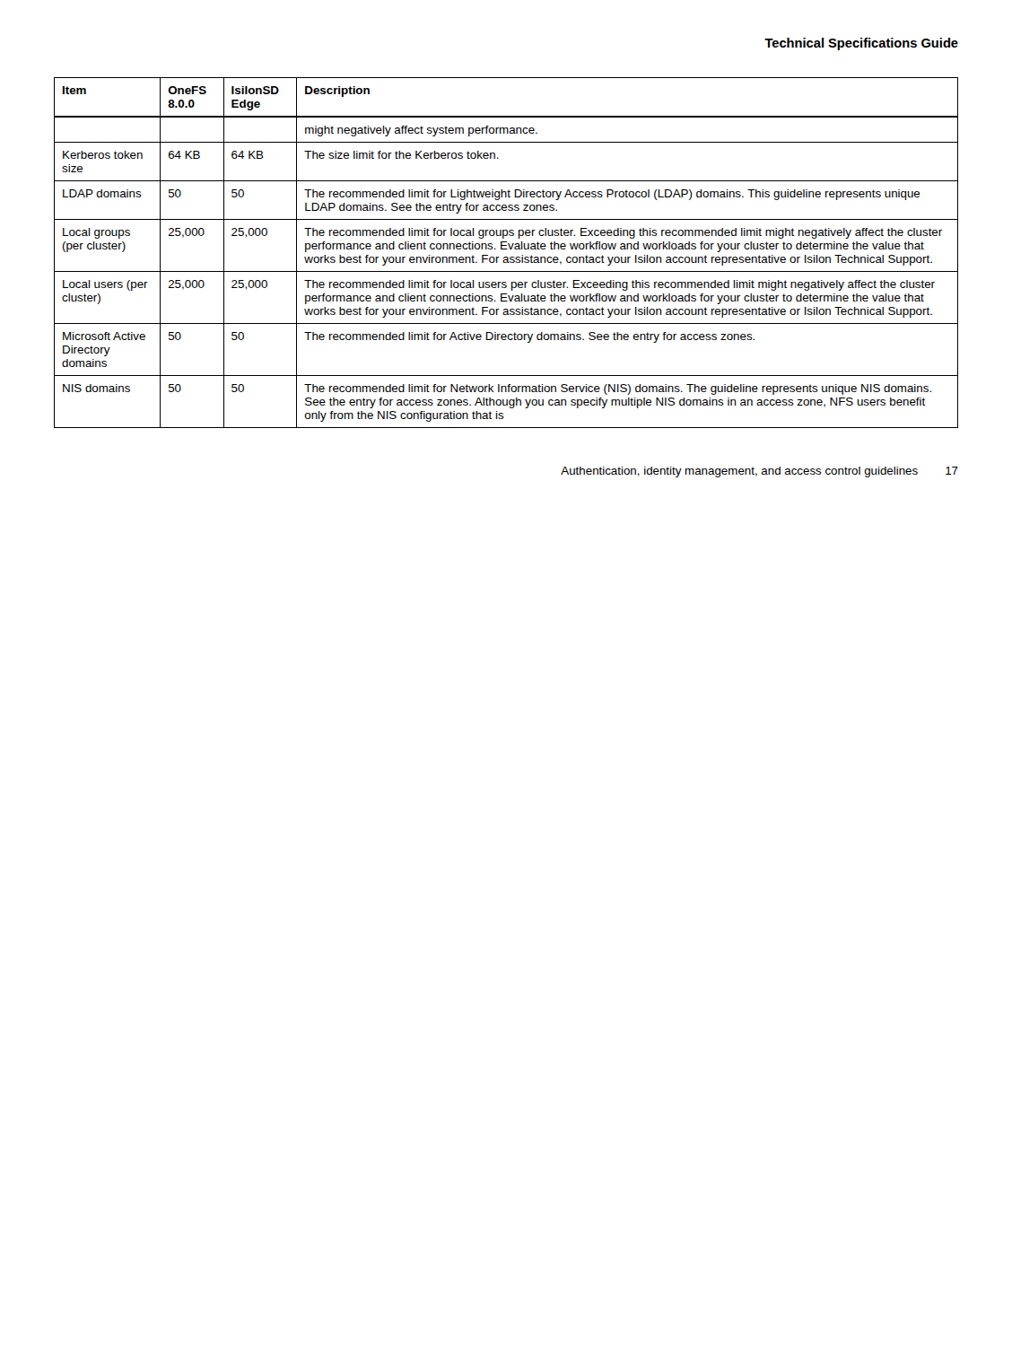Technical Specifications Guide
| Item | OneFS 8.0.0 | IsilonSD Edge | Description |
| --- | --- | --- | --- |
| | | | might negatively affect system performance. |
| Kerberos token size | 64 KB | 64 KB | The size limit for the Kerberos token. |
| LDAP domains | 50 | 50 | The recommended limit for Lightweight Directory Access Protocol (LDAP) domains. This guideline represents unique LDAP domains. See the entry for access zones. |
| Local groups (per cluster) | 25,000 | 25,000 | The recommended limit for local groups per cluster. Exceeding this recommended limit might negatively affect the cluster performance and client connections. Evaluate the workflow and workloads for your cluster to determine the value that works best for your environment. For assistance, contact your Isilon account representative or Isilon Technical Support. |
| Local users (per cluster) | 25,000 | 25,000 | The recommended limit for local users per cluster. Exceeding this recommended limit might negatively affect the cluster performance and client connections. Evaluate the workflow and workloads for your cluster to determine the value that works best for your environment. For assistance, contact your Isilon account representative or Isilon Technical Support. |
| Microsoft Active Directory domains | 50 | 50 | The recommended limit for Active Directory domains. See the entry for access zones. |
| NIS domains | 50 | 50 | The recommended limit for Network Information Service (NIS) domains. The guideline represents unique NIS domains. See the entry for access zones. Although you can specify multiple NIS domains in an access zone, NFS users benefit only from the NIS configuration that is |
Authentication, identity management, and access control guidelines17